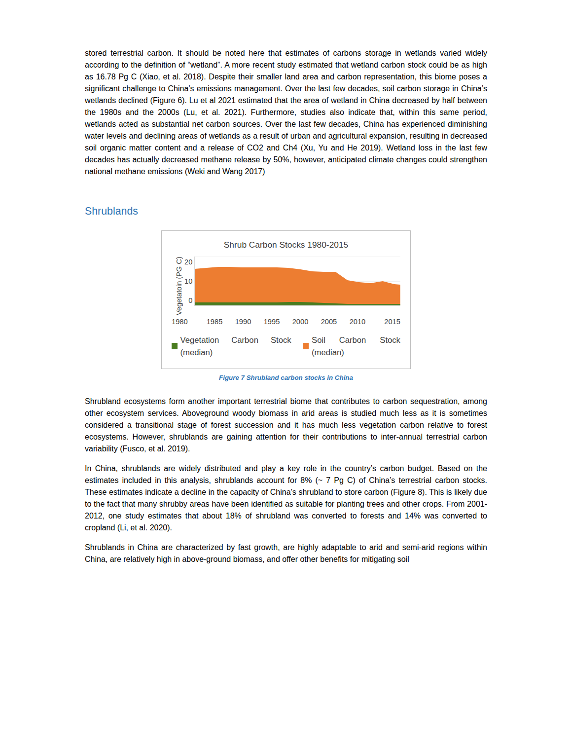stored terrestrial carbon. It should be noted here that estimates of carbons storage in wetlands varied widely according to the definition of “wetland”. A more recent study estimated that wetland carbon stock could be as high as 16.78 Pg C (Xiao, et al. 2018). Despite their smaller land area and carbon representation, this biome poses a significant challenge to China’s emissions management. Over the last few decades, soil carbon storage in China’s wetlands declined (Figure 6). Lu et al 2021 estimated that the area of wetland in China decreased by half between the 1980s and the 2000s (Lu, et al. 2021). Furthermore, studies also indicate that, within this same period, wetlands acted as substantial net carbon sources. Over the last few decades, China has experienced diminishing water levels and declining areas of wetlands as a result of urban and agricultural expansion, resulting in decreased soil organic matter content and a release of CO2 and Ch4 (Xu, Yu and He 2019). Wetland loss in the last few decades has actually decreased methane release by 50%, however, anticipated climate changes could strengthen national methane emissions (Weki and Wang 2017)
Shrublands
Shrub Carbon Stocks 1980-2015
Vegetatoin (PG C)
20 10 0
1980 1985 1990 1995 2000 2005 2010 2015
Vegetation Carbon Stock (median)
Soil Carbon Stock (median)
Figure 7 Shrubland carbon stocks in China
Shrubland ecosystems form another important terrestrial biome that contributes to carbon sequestration, among other ecosystem services. Aboveground woody biomass in arid areas is studied much less as it is sometimes considered a transitional stage of forest succession and it has much less vegetation carbon relative to forest ecosystems. However, shrublands are gaining attention for their contributions to inter-annual terrestrial carbon variability (Fusco, et al. 2019).
In China, shrublands are widely distributed and play a key role in the country’s carbon budget. Based on the estimates included in this analysis, shrublands account for 8% (~ 7 Pg C) of China’s terrestrial carbon stocks. These estimates indicate a decline in the capacity of China’s shrubland to store carbon (Figure 8). This is likely due to the fact that many shrubby areas have been identified as suitable for planting trees and other crops. From 2001-2012, one study estimates that about 18% of shrubland was converted to forests and 14% was converted to cropland (Li, et al. 2020).
Shrublands in China are characterized by fast growth, are highly adaptable to arid and semi-arid regions within China, are relatively high in above-ground biomass, and offer other benefits for mitigating soil